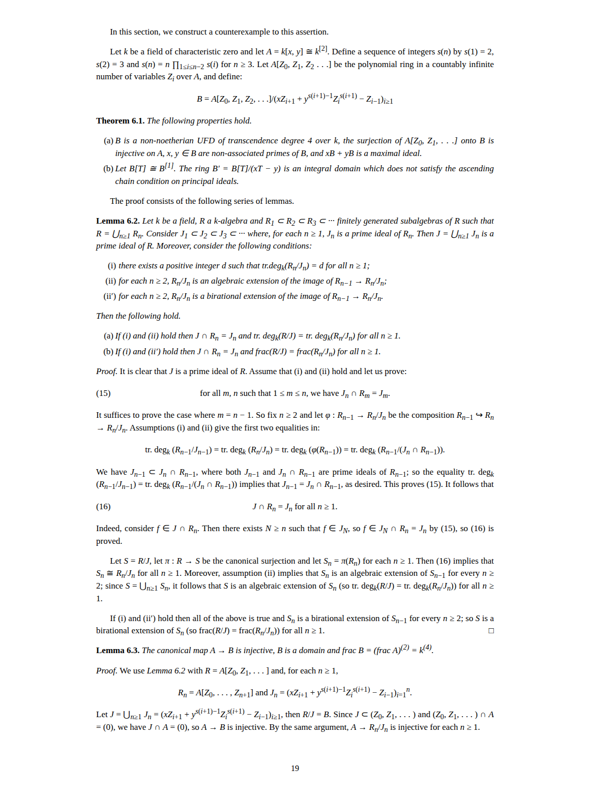In this section, we construct a counterexample to this assertion.
Let k be a field of characteristic zero and let A = k[x, y] ≅ k[2]. Define a sequence of integers s(n) by s(1) = 2, s(2) = 3 and s(n) = n ∏1≤i≤n−2 s(i) for n ≥ 3. Let A[Z0, Z1, Z2 . . .] be the polynomial ring in a countably infinite number of variables Zi over A, and define:
B = A[Z0, Z1, Z2, . . .]/(xZi+1 + ys(i+1)−1Zis(i+1) − Zi−1)i≥1
Theorem 6.1. The following properties hold.
(a) B is a non-noetherian UFD of transcendence degree 4 over k, the surjection of A[Z0, Z1, . . .] onto B is injective on A, x, y ∈ B are non-associated primes of B, and xB + yB is a maximal ideal.
(b) Let B[T] ≅ B[1]. The ring B′ = B[T]/(xT − y) is an integral domain which does not satisfy the ascending chain condition on principal ideals.
The proof consists of the following series of lemmas.
Lemma 6.2. Let k be a field, R a k-algebra and R1 ⊂ R2 ⊂ R3 ⊂ ··· finitely generated subalgebras of R such that R = ⋃n≥1 Rn. Consider J1 ⊂ J2 ⊂ J3 ⊂ ··· where, for each n ≥ 1, Jn is a prime ideal of Rn. Then J = ⋃n≥1 Jn is a prime ideal of R. Moreover, consider the following conditions:
(i) there exists a positive integer d such that tr.degk(Rn/Jn) = d for all n ≥ 1;
(ii) for each n ≥ 2, Rn/Jn is an algebraic extension of the image of Rn−1 → Rn/Jn;
(ii′) for each n ≥ 2, Rn/Jn is a birational extension of the image of Rn−1 → Rn/Jn.
Then the following hold.
(a) If (i) and (ii) hold then J ∩ Rn = Jn and tr. degk(R/J) = tr. degk(Rn/Jn) for all n ≥ 1.
(b) If (i) and (ii′) hold then J ∩ Rn = Jn and frac(R/J) = frac(Rn/Jn) for all n ≥ 1.
Proof. It is clear that J is a prime ideal of R. Assume that (i) and (ii) hold and let us prove:
(15)
for all m, n such that 1 ≤ m ≤ n, we have Jn ∩ Rm = Jm.
It suffices to prove the case where m = n − 1. So fix n ≥ 2 and let φ : Rn−1 → Rn/Jn be the composition Rn−1 ↪ Rn → Rn/Jn. Assumptions (i) and (ii) give the first two equalities in:
tr. degk (Rn−1/Jn−1) = tr. degk (Rn/Jn) = tr. degk (φ(Rn−1)) = tr. degk (Rn−1/(Jn ∩ Rn−1)).
We have Jn−1 ⊂ Jn ∩ Rn−1, where both Jn−1 and Jn ∩ Rn−1 are prime ideals of Rn−1; so the equality tr. degk (Rn−1/Jn−1) = tr. degk (Rn−1/(Jn ∩ Rn−1)) implies that Jn−1 = Jn ∩ Rn−1, as desired. This proves (15). It follows that
(16)
J ∩ Rn = Jn for all n ≥ 1.
Indeed, consider f ∈ J ∩ Rn. Then there exists N ≥ n such that f ∈ JN, so f ∈ JN ∩ Rn = Jn by (15), so (16) is proved.
Let S = R/J, let π : R → S be the canonical surjection and let Sn = π(Rn) for each n ≥ 1. Then (16) implies that Sn ≅ Rn/Jn for all n ≥ 1. Moreover, assumption (ii) implies that Sn is an algebraic extension of Sn−1 for every n ≥ 2; since S = ⋃n≥1 Sn, it follows that S is an algebraic extension of Sn (so tr. degk(R/J) = tr. degk(Rn/Jn)) for all n ≥ 1.
If (i) and (ii′) hold then all of the above is true and Sn is a birational extension of Sn−1 for every n ≥ 2; so S is a birational extension of Sn (so frac(R/J) = frac(Rn/Jn)) for all n ≥ 1. □
Lemma 6.3. The canonical map A → B is injective, B is a domain and frac B = (frac A)(2) = k(4).
Proof. We use Lemma 6.2 with R = A[Z0, Z1, . . . ] and, for each n ≥ 1,
Rn = A[Z0, . . . , Zn+1] and Jn = (xZi+1 + ys(i+1)−1Zis(i+1) − Zi−1)i=1n.
Let J = ⋃n≥1 Jn = (xZi+1 + ys(i+1)−1Zis(i+1) − Zi−1)i≥1, then R/J = B. Since J ⊂ (Z0, Z1, . . . ) and (Z0, Z1, . . . ) ∩ A = (0), we have J ∩ A = (0), so A → B is injective. By the same argument, A → Rn/Jn is injective for each n ≥ 1.
19